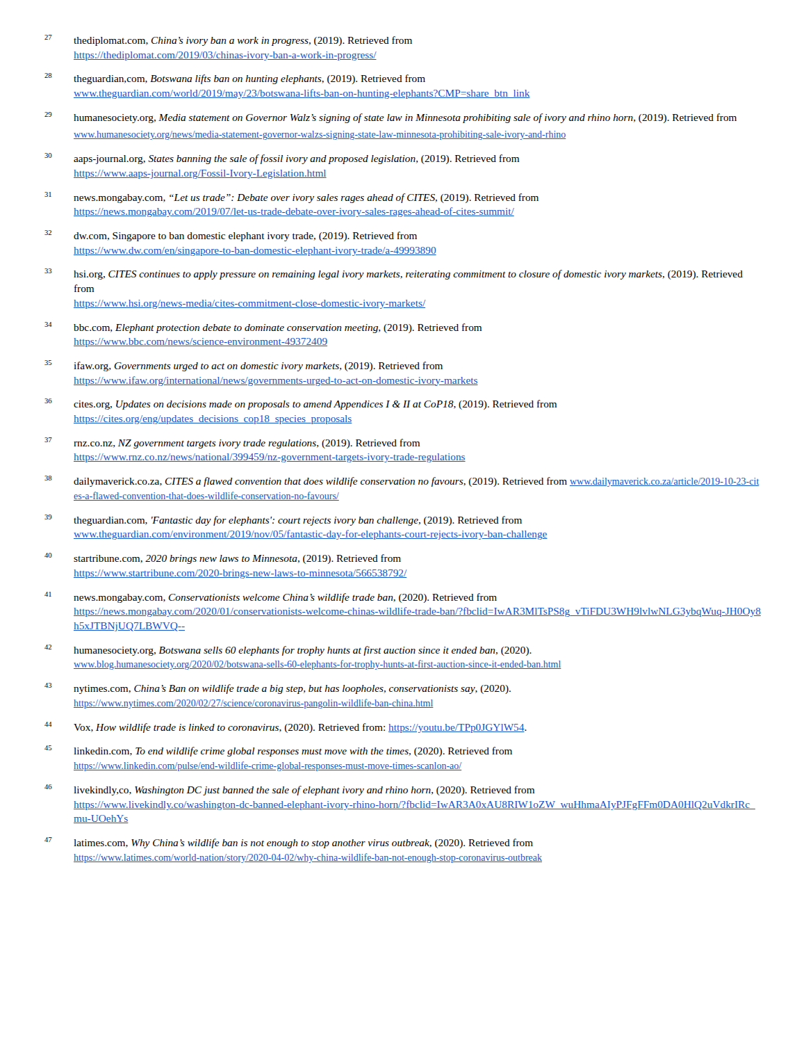thediplomat.com, China’s ivory ban a work in progress, (2019). Retrieved from
https://thediplomat.com/2019/03/chinas-ivory-ban-a-work-in-progress/
theguardian,com, Botswana lifts ban on hunting elephants, (2019). Retrieved from
www.theguardian.com/world/2019/may/23/botswana-lifts-ban-on-hunting-elephants?CMP=share_btn_link
humanesociety.org, Media statement on Governor Walz’s signing of state law in Minnesota prohibiting sale of ivory and rhino horn, (2019). Retrieved from www.humanesociety.org/news/media-statement-governor-walzs-signing-state-law-minnesota-prohibiting-sale-ivory-and-rhino
aaps-journal.org, States banning the sale of fossil ivory and proposed legislation, (2019). Retrieved from
https://www.aaps-journal.org/Fossil-Ivory-Legislation.html
news.mongabay.com, “Let us trade”: Debate over ivory sales rages ahead of CITES, (2019). Retrieved from
https://news.mongabay.com/2019/07/let-us-trade-debate-over-ivory-sales-rages-ahead-of-cites-summit/
dw.com, Singapore to ban domestic elephant ivory trade, (2019). Retrieved from
https://www.dw.com/en/singapore-to-ban-domestic-elephant-ivory-trade/a-49993890
hsi.org, CITES continues to apply pressure on remaining legal ivory markets, reiterating commitment to closure of domestic ivory markets, (2019). Retrieved from
https://www.hsi.org/news-media/cites-commitment-close-domestic-ivory-markets/
bbc.com, Elephant protection debate to dominate conservation meeting, (2019). Retrieved from
https://www.bbc.com/news/science-environment-49372409
ifaw.org, Governments urged to act on domestic ivory markets, (2019). Retrieved from
https://www.ifaw.org/international/news/governments-urged-to-act-on-domestic-ivory-markets
cites.org, Updates on decisions made on proposals to amend Appendices I & II at CoP18, (2019). Retrieved from
https://cites.org/eng/updates_decisions_cop18_species_proposals
rnz.co.nz, NZ government targets ivory trade regulations, (2019). Retrieved from
https://www.rnz.co.nz/news/national/399459/nz-government-targets-ivory-trade-regulations
dailymaverick.co.za, CITES a flawed convention that does wildlife conservation no favours, (2019). Retrieved from www.dailymaverick.co.za/article/2019-10-23-cites-a-flawed-convention-that-does-wildlife-conservation-no-favours/
theguardian.com, 'Fantastic day for elephants': court rejects ivory ban challenge, (2019). Retrieved from
www.theguardian.com/environment/2019/nov/05/fantastic-day-for-elephants-court-rejects-ivory-ban-challenge
startribune.com, 2020 brings new laws to Minnesota, (2019). Retrieved from
https://www.startribune.com/2020-brings-new-laws-to-minnesota/566538792/
news.mongabay.com, Conservationists welcome China’s wildlife trade ban, (2020). Retrieved from
https://news.mongabay.com/2020/01/conservationists-welcome-chinas-wildlife-trade-ban/?fbclid=IwAR3MlTsPS8g_vTiFDU3WH9lvlwNLG3ybqWuq-JH0Oy8h5xJTBNjUQ7LBWVQ--
humanesociety.org, Botswana sells 60 elephants for trophy hunts at first auction since it ended ban, (2020).
www.blog.humanesociety.org/2020/02/botswana-sells-60-elephants-for-trophy-hunts-at-first-auction-since-it-ended-ban.html
nytimes.com, China’s Ban on wildlife trade a big step, but has loopholes, conservationists say, (2020).
https://www.nytimes.com/2020/02/27/science/coronavirus-pangolin-wildlife-ban-china.html
Vox, How wildlife trade is linked to coronavirus, (2020). Retrieved from: https://youtu.be/TPp0JGYlW54.
linkedin.com, To end wildlife crime global responses must move with the times, (2020). Retrieved from
https://www.linkedin.com/pulse/end-wildlife-crime-global-responses-must-move-times-scanlon-ao/
livekindly,co, Washington DC just banned the sale of elephant ivory and rhino horn, (2020). Retrieved from
https://www.livekindly.co/washington-dc-banned-elephant-ivory-rhino-horn/?fbclid=IwAR3A0xAU8RIW1oZW_wuHhmaAIyPJFgFFm0DA0HlQ2uVdkrIRc_mu-UOehYs
latimes.com, Why China’s wildlife ban is not enough to stop another virus outbreak, (2020). Retrieved from
https://www.latimes.com/world-nation/story/2020-04-02/why-china-wildlife-ban-not-enough-stop-coronavirus-outbreak